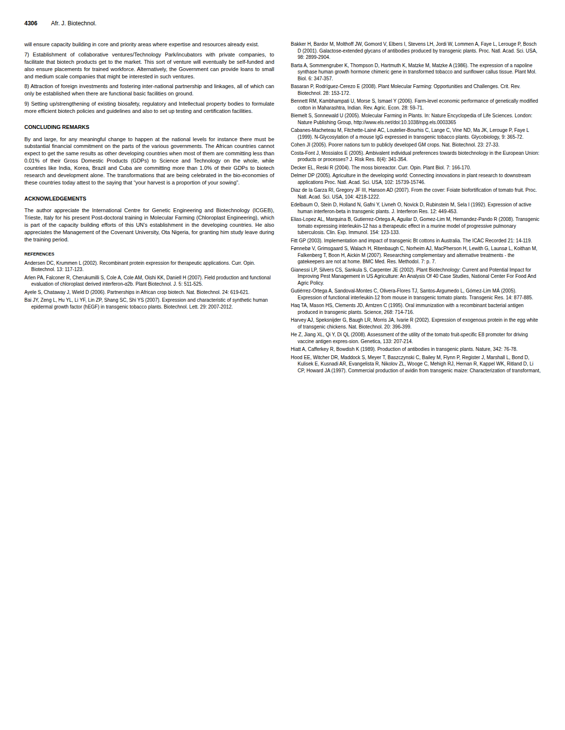4306 Afr. J. Biotechnol.
will ensure capacity building in core and priority areas where expertise and resources already exist.
7) Establishment of collaborative ventures/Technology Park/incubators with private companies, to facilitate that biotech products get to the market. This sort of venture will eventually be self-funded and also ensure placements for trained workforce. Alternatively, the Government can provide loans to small and medium scale companies that might be interested in such ventures.
8) Attraction of foreign investments and fostering inter-national partnership and linkages, all of which can only be established when there are functional basic facilities on ground.
9) Setting up/strengthening of existing biosafety, regulatory and Intellectual property bodies to formulate more efficient biotech policies and guidelines and also to set up testing and certification facilities.
Concluding Remarks
By and large, for any meaningful change to happen at the national levels for instance there must be substantial financial commitment on the parts of the various governments. The African countries cannot expect to get the same results as other developing countries when most of them are committing less than 0.01% of their Gross Domestic Products (GDPs) to Science and Technology on the whole, while countries like India, Korea, Brazil and Cuba are committing more than 1.0% of their GDPs to biotech research and development alone. The transformations that are being celebrated in the bio-economies of these countries today attest to the saying that “your harvest is a proportion of your sowing”.
Acknowledgements
The author appreciate the International Centre for Genetic Engineering and Biotechnology (ICGEB), Trieste, Italy for his present Post-doctoral training in Molecular Farming (Chloroplast Engineering), which is part of the capacity building efforts of this UN’s establishment in the developing countries. He also appreciates the Management of the Covenant University, Ota Nigeria, for granting him study leave during the training period.
References
Andersen DC, Krummen L (2002). Recombinant protein expression for therapeutic applications. Curr. Opin. Biotechnol. 13: 117-123.
Arlen PA, Falconer R, Cherukumilli S, Cole A, Cole AM, Oishi KK, Daniell H (2007). Field production and functional evaluation of chloroplast derived interferon-α2b. Plant Biotechnol. J. 5: 511-525.
Ayele S, Chataway J, Wield D (2006). Partnerships in African crop biotech. Nat. Biotechnol. 24: 619-621.
Bai JY, Zeng L, Hu YL, Li YF, Lin ZP, Shang SC, Shi YS (2007). Expression and characteristic of synthetic human epidermal growth factor (hEGF) in transgenic tobacco plants. Biotechnol. Lett. 29: 2007-2012.
Bakker H, Bardor M, Molthoff JW, Gomord V, Elbers I, Stevens LH, Jordi W, Lommen A, Faye L, Lerouge P, Bosch D (2001). Galactose-extended glycans of antibodies produced by transgenic plants. Proc. Natl. Acad. Sci. USA, 98: 2899-2904.
Barta A, Sommengruber K, Thompson D, Hartmuth K, Matzke M, Matzke A (1986). The expression of a napoline synthase human growth hormone chimeric gene in transformed tobacco and sunflower callus tissue. Plant Mol. Biol. 6: 347-357.
Basaran P, Rodríguez-Cerezo E (2008). Plant Molecular Farming: Opportunities and Challenges. Crit. Rev. Biotechnol. 28: 153-172.
Bennett RM, Kambhampati U, Morse S, Ismael Y (2006). Farm-level economic performance of genetically modified cotton in Maharashtra, Indian. Rev. Agric. Econ. 28: 59-71.
Biemelt S, Sonnewald U (2005). Molecular Farming in Plants. In: Nature Encyclopedia of Life Sciences. London: Nature Publishing Group, http://www.els.net/doi:10.1038/npg.els.0003365
Cabanes-Macheteau M, Fitchette-Lainé AC, Loutelier-Bourhis C, Lange C, Vine ND, Ma JK, Lerouge P, Faye L (1999). N-Glycosylation of a mouse IgG expressed in transgenic tobacco plants. Glycobiology, 9: 365-72.
Cohen JI (2005). Poorer nations turn to publicly developed GM crops. Nat. Biotechnol. 23: 27-33.
Costa-Font J, Mossialos E (2005). Ambivalent individual preferences towards biotechnology in the European Union: products or processes? J. Risk Res. 8(4): 341-354.
Decker EL, Reski R (2004). The moss bioreactor. Curr. Opin. Plant Biol. 7: 166-170.
Delmer DP (2005). Agriculture in the developing world: Connecting innovations in plant research to downstream applications Proc. Natl. Acad. Sci. USA, 102: 15739-15746.
Diaz de la Garza RI, Gregory JF III, Hanson AD (2007). From the cover: Foiate biofortification of tomato fruit. Proc. Natl. Acad. Sci. USA, 104: 4218-1222.
Edelbaum O, Stein D, Holland N, Gafni Y, Livneh O, Novick D, Rubinstein M, Sela I (1992). Expression of active human interferon-beta in transgenic plants. J. Interferon Res. 12: 449-453.
Elias-Lopez AL, Marquina B, Gutierrez-Ortega A, Aguilar D, Gomez-Lim M, Hernandez-Pando R (2008). Transgenic tomato expressing interleukin-12 has a therapeutic effect in a murine model of progressive pulmonary tuberculosis. Clin. Exp. Immunol. 154: 123-133.
Fitt GP (2003). Implementation and impact of transgenic Bt cottons in Australia. The ICAC Recorded 21: 14-119.
Fønnebø V, Grimsgaard S, Walach H, Ritenbaugh C, Norheim AJ, MacPherson H, Lewith G, Launsø L, Koithan M, Falkenberg T, Boon H, Aickin M (2007). Researching complementary and alternative treatments - the gatekeepers are not at home. BMC Med. Res. Methodol. 7: p. 7.
Gianessi LP, Silvers CS, Sankula S, Carpenter JE (2002). Plant Biotechnology: Current and Potential Impact for Improving Pest Management in US Agriculture: An Analysis Of 40 Case Studies, National Center For Food And Agric Policy.
Gutiérrez-Ortega A, Sandoval-Montes C, Olivera-Flores TJ, Santos-Argumedo L, Gómez-Lim MÁ (2005). Expression of functional interleukin-12 from mouse in transgenic tomato plants. Transgenic Res. 14: 877-885.
Haq TA, Mason HS, Clements JD, Arntzen C (1995). Oral immunization with a recombinant bacterial antigen produced in transgenic plants. Science, 268: 714-716.
Harvey AJ, Speksnijder G, Baugh LR, Morris JA, Ivarie R (2002). Expression of exogenous protein in the egg white of transgenic chickens. Nat. Biotechnol. 20: 396-399.
He Z, Jiang XL, Qi Y, Di QL (2008). Assessment of the utility of the tomato fruit-specific E8 promoter for driving vaccine antigen expres-sion. Genetica, 133: 207-214.
Hiatt A, Cafferkey R, Bowdish K (1989). Production of antibodies in transgenic plants. Nature, 342: 76-78.
Hood EE, Witcher DR, Maddock S, Meyer T, Baszczynski C, Bailey M, Flynn P, Register J, Marshall L, Bond D, Kulisek E, Kusnadi AR, Evangelista R, Nikolov ZL, Wooge C, Mehigh RJ, Hernan R, Kappel WK, Ritland D, Li CP, Howard JA (1997). Commercial production of avidin from transgenic maize: Characterization of transformant,